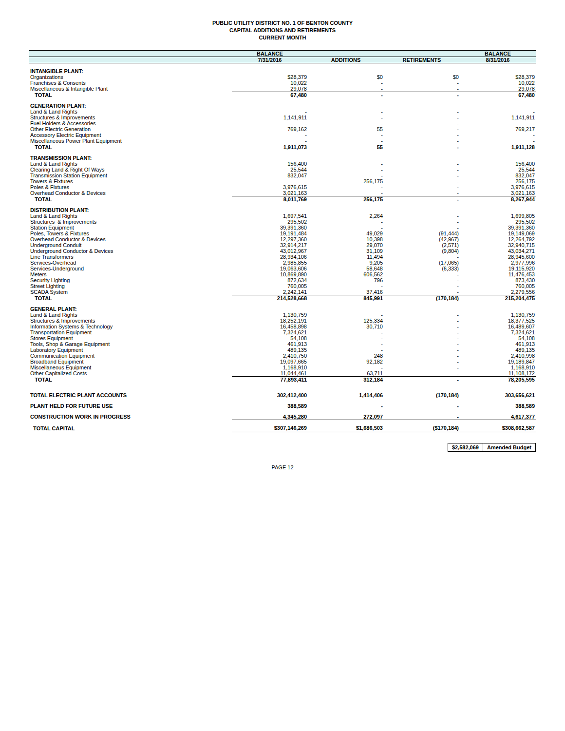PUBLIC UTILITY DISTRICT NO. 1 OF BENTON COUNTY
CAPITAL ADDITIONS AND RETIREMENTS
CURRENT MONTH
| | BALANCE | | | BALANCE |
| | 7/31/2016 | ADDITIONS | RETIREMENTS | 8/31/2016 |
| INTANGIBLE PLANT: | | | | |
| Organizations | $28,379 | $0 | $0 | $28,379 |
| Franchises & Consents | 10,022 | - | - | 10,022 |
| Miscellaneous & Intangible Plant | 29,078 | - | - | 29,078 |
| TOTAL | 67,480 | - | - | 67,480 |
| GENERATION PLANT: | | | | |
| Land & Land Rights | - | - | - | - |
| Structures & Improvements | 1,141,911 | - | - | 1,141,911 |
| Fuel Holders & Accessories | - | - | - | - |
| Other Electric Generation | 769,162 | 55 | - | 769,217 |
| Accessory Electric Equipment | - | - | - | - |
| Miscellaneous Power Plant Equipment | - | - | - | - |
| TOTAL | 1,911,073 | 55 | - | 1,911,128 |
| TRANSMISSION PLANT: | | | | |
| Land & Land Rights | 156,400 | - | - | 156,400 |
| Clearing Land & Right Of Ways | 25,544 | - | - | 25,544 |
| Transmission Station Equipment | 832,047 | - | - | 832,047 |
| Towers & Fixtures | - | 256,175 | - | 256,175 |
| Poles & Fixtures | 3,976,615 | - | - | 3,976,615 |
| Overhead Conductor & Devices | 3,021,163 | - | - | 3,021,163 |
| TOTAL | 8,011,769 | 256,175 | - | 8,267,944 |
| DISTRIBUTION PLANT: | | | | |
| Land & Land Rights | 1,697,541 | 2,264 | - | 1,699,805 |
| Structures & Improvements | 295,502 | - | - | 295,502 |
| Station Equipment | 39,391,360 | - | - | 39,391,360 |
| Poles, Towers & Fixtures | 19,191,484 | 49,029 | (91,444) | 19,149,069 |
| Overhead Conductor & Devices | 12,297,360 | 10,398 | (42,967) | 12,264,792 |
| Underground Conduit | 32,914,217 | 29,070 | (2,571) | 32,940,715 |
| Underground Conductor & Devices | 43,012,967 | 31,109 | (9,804) | 43,034,271 |
| Line Transformers | 28,934,106 | 11,494 | - | 28,945,600 |
| Services-Overhead | 2,985,855 | 9,205 | (17,065) | 2,977,996 |
| Services-Underground | 19,063,606 | 58,648 | (6,333) | 19,115,920 |
| Meters | 10,869,890 | 606,562 | - | 11,476,453 |
| Security Lighting | 872,634 | 796 | - | 873,430 |
| Street Lighting | 760,005 | - | - | 760,005 |
| SCADA System | 2,242,141 | 37,416 | - | 2,279,556 |
| TOTAL | 214,528,668 | 845,991 | (170,184) | 215,204,475 |
| GENERAL PLANT: | | | | |
| Land & Land Rights | 1,130,759 | - | - | 1,130,759 |
| Structures & Improvements | 18,252,191 | 125,334 | - | 18,377,525 |
| Information Systems & Technology | 16,458,898 | 30,710 | - | 16,489,607 |
| Transportation Equipment | 7,324,621 | - | - | 7,324,621 |
| Stores Equipment | 54,108 | - | - | 54,108 |
| Tools, Shop & Garage Equipment | 461,913 | - | - | 461,913 |
| Laboratory Equipment | 489,135 | - | - | 489,135 |
| Communication Equipment | 2,410,750 | 248 | - | 2,410,998 |
| Broadband Equipment | 19,097,665 | 92,182 | - | 19,189,847 |
| Miscellaneous Equipment | 1,168,910 | - | - | 1,168,910 |
| Other Capitalized Costs | 11,044,461 | 63,711 | - | 11,108,172 |
| TOTAL | 77,893,411 | 312,184 | - | 78,205,595 |
| TOTAL ELECTRIC PLANT ACCOUNTS | 302,412,400 | 1,414,406 | (170,184) | 303,656,621 |
| PLANT HELD FOR FUTURE USE | 388,589 | - | - | 388,589 |
| CONSTRUCTION WORK IN PROGRESS | 4,345,280 | 272,097 | - | 4,617,377 |
| TOTAL CAPITAL | $307,146,269 | $1,686,503 | ($170,184) | $308,662,587 |
| $2,582,069 | Amended Budget |
PAGE 12